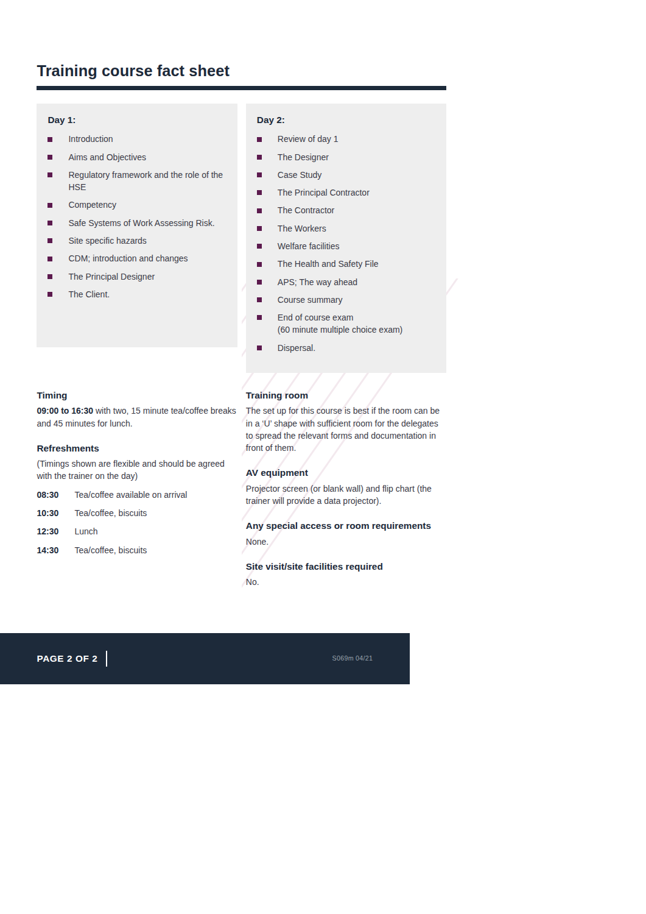Training course fact sheet
Day 1:
Introduction
Aims and Objectives
Regulatory framework and the role of the HSE
Competency
Safe Systems of Work Assessing Risk.
Site specific hazards
CDM; introduction and changes
The Principal Designer
The Client.
Day 2:
Review of day 1
The Designer
Case Study
The Principal Contractor
The Contractor
The Workers
Welfare facilities
The Health and Safety File
APS; The way ahead
Course summary
End of course exam(60 minute multiple choice exam)
Dispersal.
Timing
09:00 to 16:30 with two, 15 minute tea/coffee breaks and 45 minutes for lunch.
Refreshments
(Timings shown are flexible and should be agreed with the trainer on the day)
| 08:30 | Tea/coffee available on arrival |
| 10:30 | Tea/coffee, biscuits |
| 12:30 | Lunch |
| 14:30 | Tea/coffee, biscuits |
Training room
The set up for this course is best if the room can be in a ‘U’ shape with sufficient room for the delegates to spread the relevant forms and documentation in front of them.
AV equipment
Projector screen (or blank wall) and flip chart (the trainer will provide a data projector).
Any special access or room requirements
None.
Site visit/site facilities required
No.
PAGE 2 OF 2
S069m 04/21